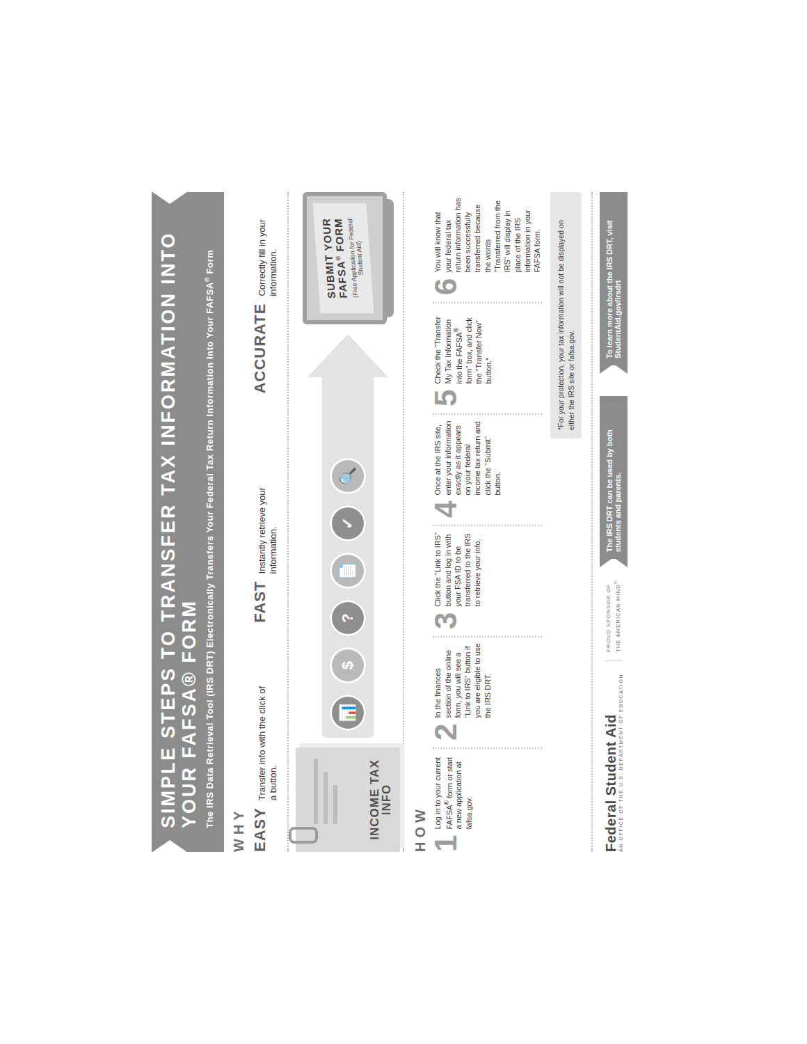Simple Steps to Transfer Tax Information Into Your FAFSA® Form
The IRS Data Retrieval Tool (IRS DRT) Electronically Transfers Your Federal Tax Return Information Into Your FAFSA® Form
WHY
EASY Transfer info with the click of a button.
FAST Instantly retrieve your information.
ACCURATE Correctly fill in your information.
INCOME TAX
INFO
📊
$
?
📄
✓
🔍
SUBMIT YOUR
FAFSA® FORM (Free Application for Federal Student Aid)
HOW
1
Log in to your current FAFSA® form or start a new application at fafsa.gov.
2
In the finances section of the online form, you will see a “Link to IRS” button if you are eligible to use the IRS DRT.
3
Click the “Link to IRS” button and log in with your FSA ID to be transferred to the IRS to retrieve your info.
4
Once at the IRS site, enter your information exactly as it appears on your federal income tax return and click the “Submit” button.
5
Check the “Transfer My Tax Information into the FAFSA® form” box, and click the “Transfer Now” button.*
6
You will know that your federal tax return information has been successfully transferred because the words “Transferred from the IRS” will display in place of the IRS information in your FAFSA form.
*For your protection, your tax information will not be displayed on either the IRS site or fafsa.gov.
Federal Student Aid
An Office of the U.S. Department of Education
Proud Sponsor of
the AMERICAN MIND®
The IRS DRT can be used by both students and parents.
To learn more about the IRS DRT, visit StudentAid.gov/irsdrt